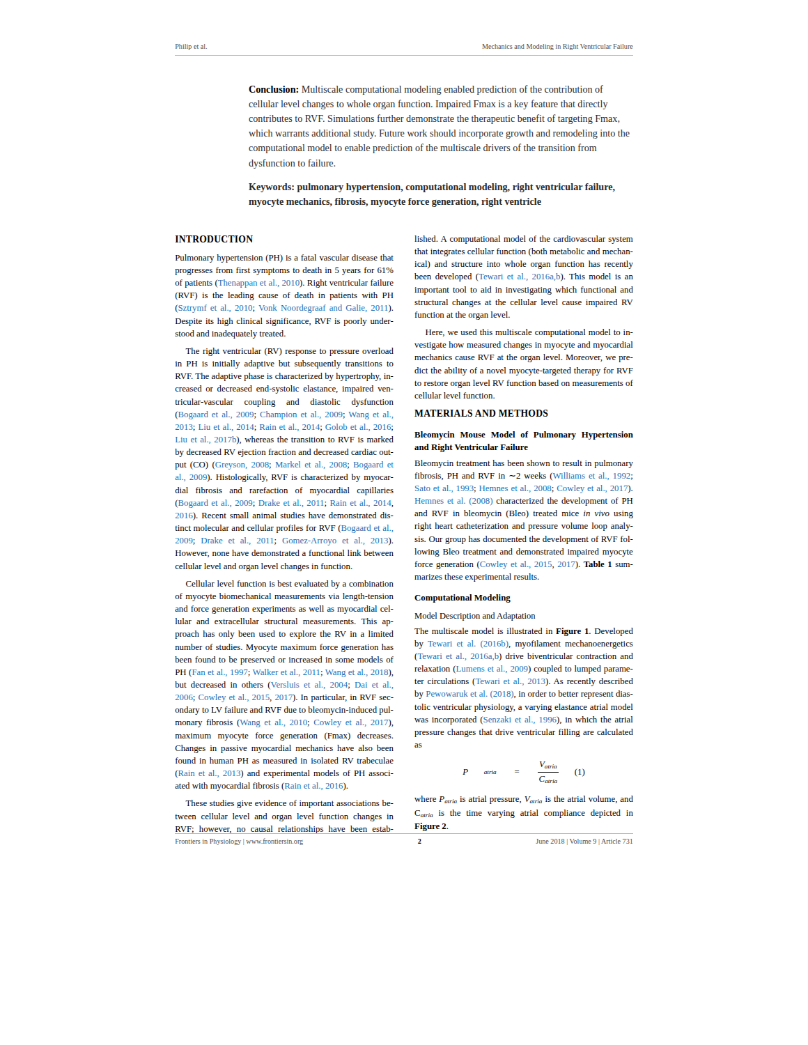Philip et al.
Mechanics and Modeling in Right Ventricular Failure
Conclusion: Multiscale computational modeling enabled prediction of the contribution of cellular level changes to whole organ function. Impaired Fmax is a key feature that directly contributes to RVF. Simulations further demonstrate the therapeutic benefit of targeting Fmax, which warrants additional study. Future work should incorporate growth and remodeling into the computational model to enable prediction of the multiscale drivers of the transition from dysfunction to failure.
Keywords: pulmonary hypertension, computational modeling, right ventricular failure, myocyte mechanics, fibrosis, myocyte force generation, right ventricle
Introduction
Pulmonary hypertension (PH) is a fatal vascular disease that progresses from first symptoms to death in 5 years for 61% of patients (Thenappan et al., 2010). Right ventricular failure (RVF) is the leading cause of death in patients with PH (Sztrymf et al., 2010; Vonk Noordegraaf and Galie, 2011). Despite its high clinical significance, RVF is poorly understood and inadequately treated.
The right ventricular (RV) response to pressure overload in PH is initially adaptive but subsequently transitions to RVF. The adaptive phase is characterized by hypertrophy, increased or decreased end-systolic elastance, impaired ventricular-vascular coupling and diastolic dysfunction (Bogaard et al., 2009; Champion et al., 2009; Wang et al., 2013; Liu et al., 2014; Rain et al., 2014; Golob et al., 2016; Liu et al., 2017b), whereas the transition to RVF is marked by decreased RV ejection fraction and decreased cardiac output (CO) (Greyson, 2008; Markel et al., 2008; Bogaard et al., 2009). Histologically, RVF is characterized by myocardial fibrosis and rarefaction of myocardial capillaries (Bogaard et al., 2009; Drake et al., 2011; Rain et al., 2014, 2016). Recent small animal studies have demonstrated distinct molecular and cellular profiles for RVF (Bogaard et al., 2009; Drake et al., 2011; Gomez-Arroyo et al., 2013). However, none have demonstrated a functional link between cellular level and organ level changes in function.
Cellular level function is best evaluated by a combination of myocyte biomechanical measurements via length-tension and force generation experiments as well as myocardial cellular and extracellular structural measurements. This approach has only been used to explore the RV in a limited number of studies. Myocyte maximum force generation has been found to be preserved or increased in some models of PH (Fan et al., 1997; Walker et al., 2011; Wang et al., 2018), but decreased in others (Versluis et al., 2004; Dai et al., 2006; Cowley et al., 2015, 2017). In particular, in RVF secondary to LV failure and RVF due to bleomycin-induced pulmonary fibrosis (Wang et al., 2010; Cowley et al., 2017), maximum myocyte force generation (Fmax) decreases. Changes in passive myocardial mechanics have also been found in human PH as measured in isolated RV trabeculae (Rain et al., 2013) and experimental models of PH associated with myocardial fibrosis (Rain et al., 2016).
These studies give evidence of important associations between cellular level and organ level function changes in RVF; however, no causal relationships have been established. A computational model of the cardiovascular system that integrates cellular function (both metabolic and mechanical) and structure into whole organ function has recently been developed (Tewari et al., 2016a,b). This model is an important tool to aid in investigating which functional and structural changes at the cellular level cause impaired RV function at the organ level.
Here, we used this multiscale computational model to investigate how measured changes in myocyte and myocardial mechanics cause RVF at the organ level. Moreover, we predict the ability of a novel myocyte-targeted therapy for RVF to restore organ level RV function based on measurements of cellular level function.
Materials and Methods
Bleomycin Mouse Model of Pulmonary Hypertension and Right Ventricular Failure
Bleomycin treatment has been shown to result in pulmonary fibrosis, PH and RVF in ∼2 weeks (Williams et al., 1992; Sato et al., 1993; Hemnes et al., 2008; Cowley et al., 2017). Hemnes et al. (2008) characterized the development of PH and RVF in bleomycin (Bleo) treated mice in vivo using right heart catheterization and pressure volume loop analysis. Our group has documented the development of RVF following Bleo treatment and demonstrated impaired myocyte force generation (Cowley et al., 2015, 2017). Table 1 summarizes these experimental results.
Computational Modeling
Model Description and Adaptation
The multiscale model is illustrated in Figure 1. Developed by Tewari et al. (2016b), myofilament mechanoenergetics (Tewari et al., 2016a,b) drive biventricular contraction and relaxation (Lumens et al., 2009) coupled to lumped parameter circulations (Tewari et al., 2013). As recently described by Pewowaruk et al. (2018), in order to better represent diastolic ventricular physiology, a varying elastance atrial model was incorporated (Senzaki et al., 1996), in which the atrial pressure changes that drive ventricular filling are calculated as
Patria = Vatria Catria (1)
where Patria is atrial pressure, Vatria is the atrial volume, and Catria is the time varying atrial compliance depicted in Figure 2.
Frontiers in Physiology | www.frontiersin.org
2
June 2018 | Volume 9 | Article 731